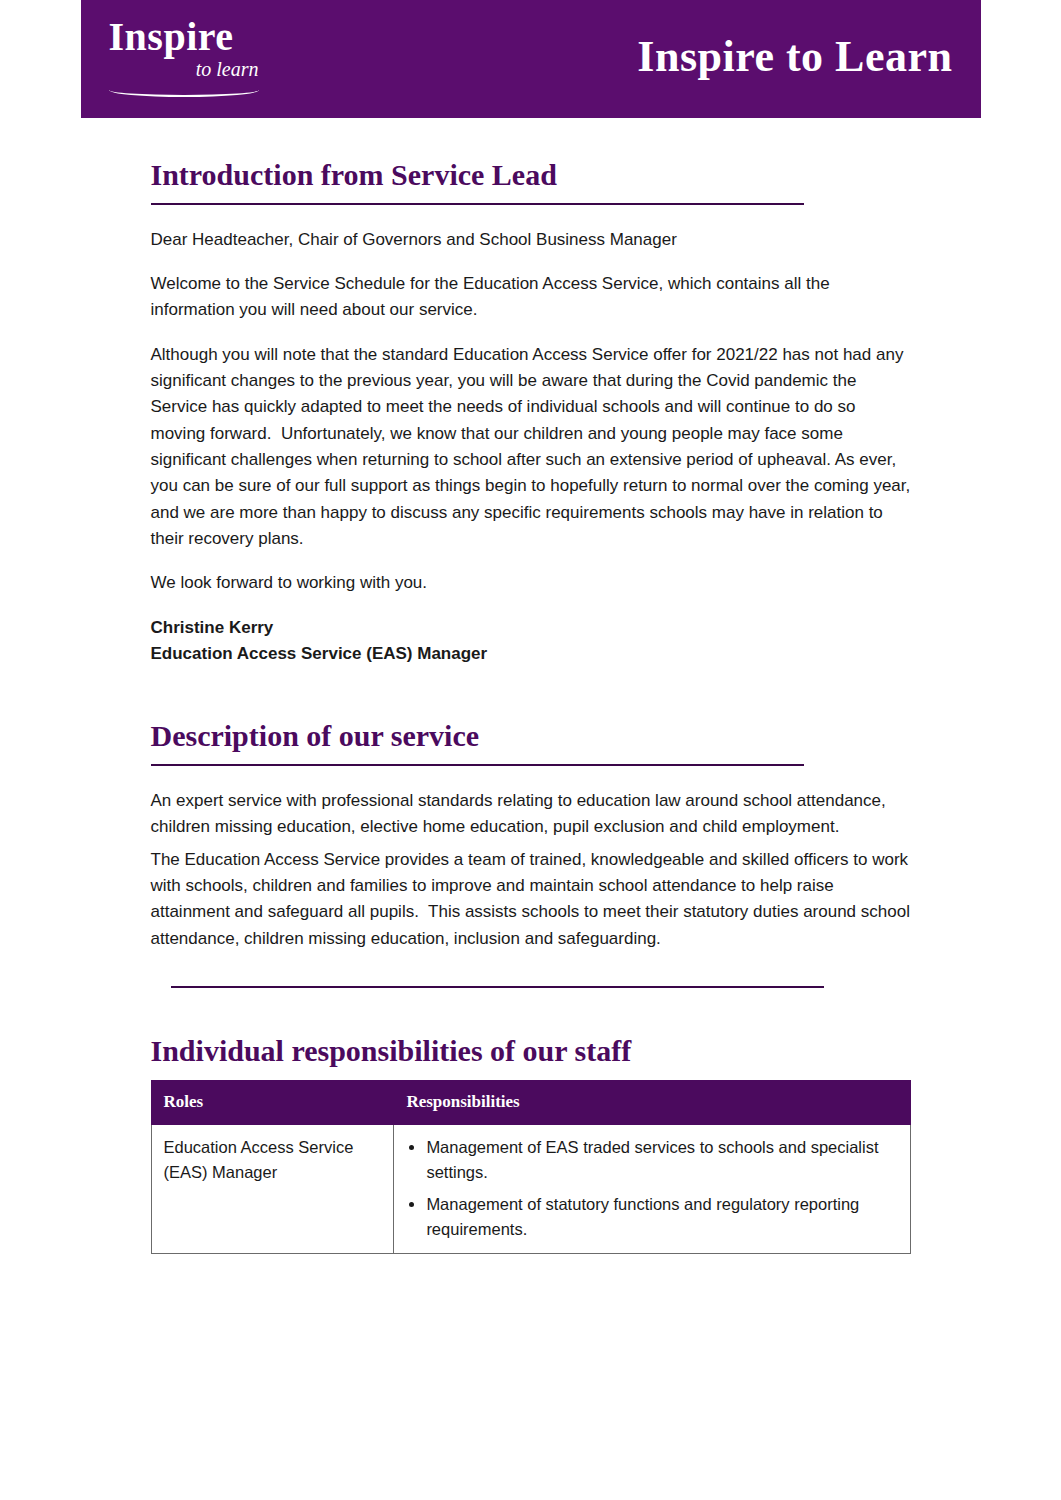Inspire to learn
Inspire to Learn
Introduction from Service Lead
Dear Headteacher, Chair of Governors and School Business Manager
Welcome to the Service Schedule for the Education Access Service, which contains all the information you will need about our service.
Although you will note that the standard Education Access Service offer for 2021/22 has not had any significant changes to the previous year, you will be aware that during the Covid pandemic the Service has quickly adapted to meet the needs of individual schools and will continue to do so moving forward. Unfortunately, we know that our children and young people may face some significant challenges when returning to school after such an extensive period of upheaval. As ever, you can be sure of our full support as things begin to hopefully return to normal over the coming year, and we are more than happy to discuss any specific requirements schools may have in relation to their recovery plans.
We look forward to working with you.
Christine Kerry
Education Access Service (EAS) Manager
Description of our service
An expert service with professional standards relating to education law around school attendance, children missing education, elective home education, pupil exclusion and child employment.
The Education Access Service provides a team of trained, knowledgeable and skilled officers to work with schools, children and families to improve and maintain school attendance to help raise attainment and safeguard all pupils. This assists schools to meet their statutory duties around school attendance, children missing education, inclusion and safeguarding.
Individual responsibilities of our staff
| Roles | Responsibilities |
| --- | --- |
| Education Access Service (EAS) Manager | Management of EAS traded services to schools and specialist settings. Management of statutory functions and regulatory reporting requirements. |